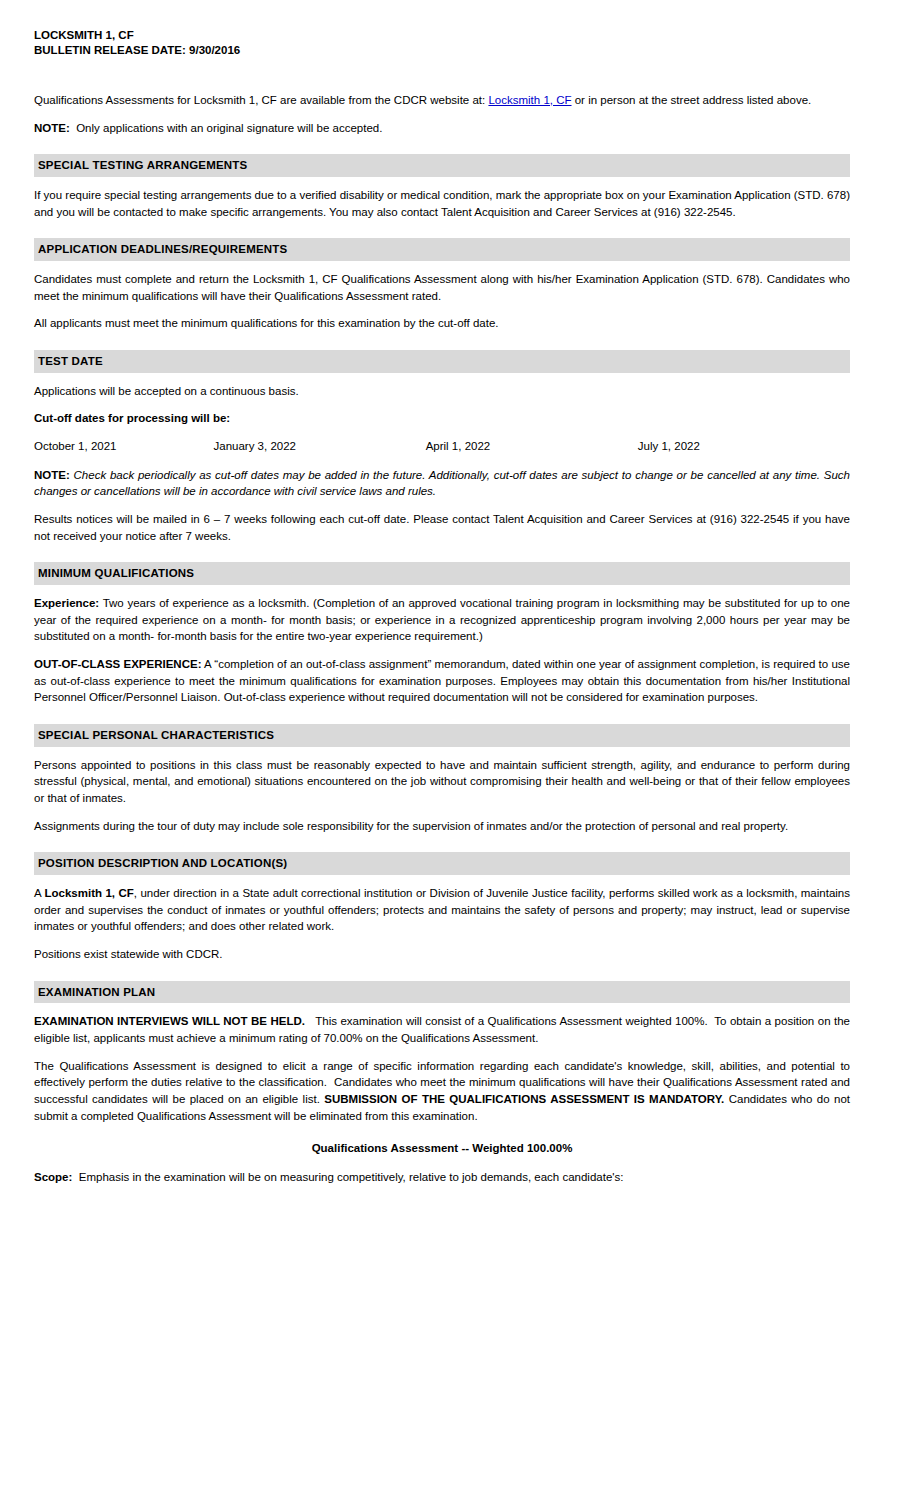LOCKSMITH 1, CF
BULLETIN RELEASE DATE: 9/30/2016
Qualifications Assessments for Locksmith 1, CF are available from the CDCR website at: Locksmith 1, CF or in person at the street address listed above.
NOTE: Only applications with an original signature will be accepted.
Special Testing Arrangements
If you require special testing arrangements due to a verified disability or medical condition, mark the appropriate box on your Examination Application (STD. 678) and you will be contacted to make specific arrangements. You may also contact Talent Acquisition and Career Services at (916) 322-2545.
Application Deadlines/Requirements
Candidates must complete and return the Locksmith 1, CF Qualifications Assessment along with his/her Examination Application (STD. 678). Candidates who meet the minimum qualifications will have their Qualifications Assessment rated.
All applicants must meet the minimum qualifications for this examination by the cut-off date.
Test Date
Applications will be accepted on a continuous basis.
Cut-off dates for processing will be:
| October 1, 2021 | January 3, 2022 | April 1, 2022 | July 1, 2022 |
NOTE: Check back periodically as cut-off dates may be added in the future. Additionally, cut-off dates are subject to change or be cancelled at any time. Such changes or cancellations will be in accordance with civil service laws and rules.
Results notices will be mailed in 6 – 7 weeks following each cut-off date. Please contact Talent Acquisition and Career Services at (916) 322-2545 if you have not received your notice after 7 weeks.
Minimum Qualifications
Experience: Two years of experience as a locksmith. (Completion of an approved vocational training program in locksmithing may be substituted for up to one year of the required experience on a month- for month basis; or experience in a recognized apprenticeship program involving 2,000 hours per year may be substituted on a month- for-month basis for the entire two-year experience requirement.)
OUT-OF-CLASS EXPERIENCE: A “completion of an out-of-class assignment” memorandum, dated within one year of assignment completion, is required to use as out-of-class experience to meet the minimum qualifications for examination purposes. Employees may obtain this documentation from his/her Institutional Personnel Officer/Personnel Liaison. Out-of-class experience without required documentation will not be considered for examination purposes.
Special Personal Characteristics
Persons appointed to positions in this class must be reasonably expected to have and maintain sufficient strength, agility, and endurance to perform during stressful (physical, mental, and emotional) situations encountered on the job without compromising their health and well-being or that of their fellow employees or that of inmates.
Assignments during the tour of duty may include sole responsibility for the supervision of inmates and/or the protection of personal and real property.
Position Description and Location(s)
A Locksmith 1, CF, under direction in a State adult correctional institution or Division of Juvenile Justice facility, performs skilled work as a locksmith, maintains order and supervises the conduct of inmates or youthful offenders; protects and maintains the safety of persons and property; may instruct, lead or supervise inmates or youthful offenders; and does other related work.
Positions exist statewide with CDCR.
Examination Plan
EXAMINATION INTERVIEWS WILL NOT BE HELD. This examination will consist of a Qualifications Assessment weighted 100%. To obtain a position on the eligible list, applicants must achieve a minimum rating of 70.00% on the Qualifications Assessment.
The Qualifications Assessment is designed to elicit a range of specific information regarding each candidate's knowledge, skill, abilities, and potential to effectively perform the duties relative to the classification. Candidates who meet the minimum qualifications will have their Qualifications Assessment rated and successful candidates will be placed on an eligible list. SUBMISSION OF THE QUALIFICATIONS ASSESSMENT IS MANDATORY. Candidates who do not submit a completed Qualifications Assessment will be eliminated from this examination.
Qualifications Assessment -- Weighted 100.00%
Scope: Emphasis in the examination will be on measuring competitively, relative to job demands, each candidate's: